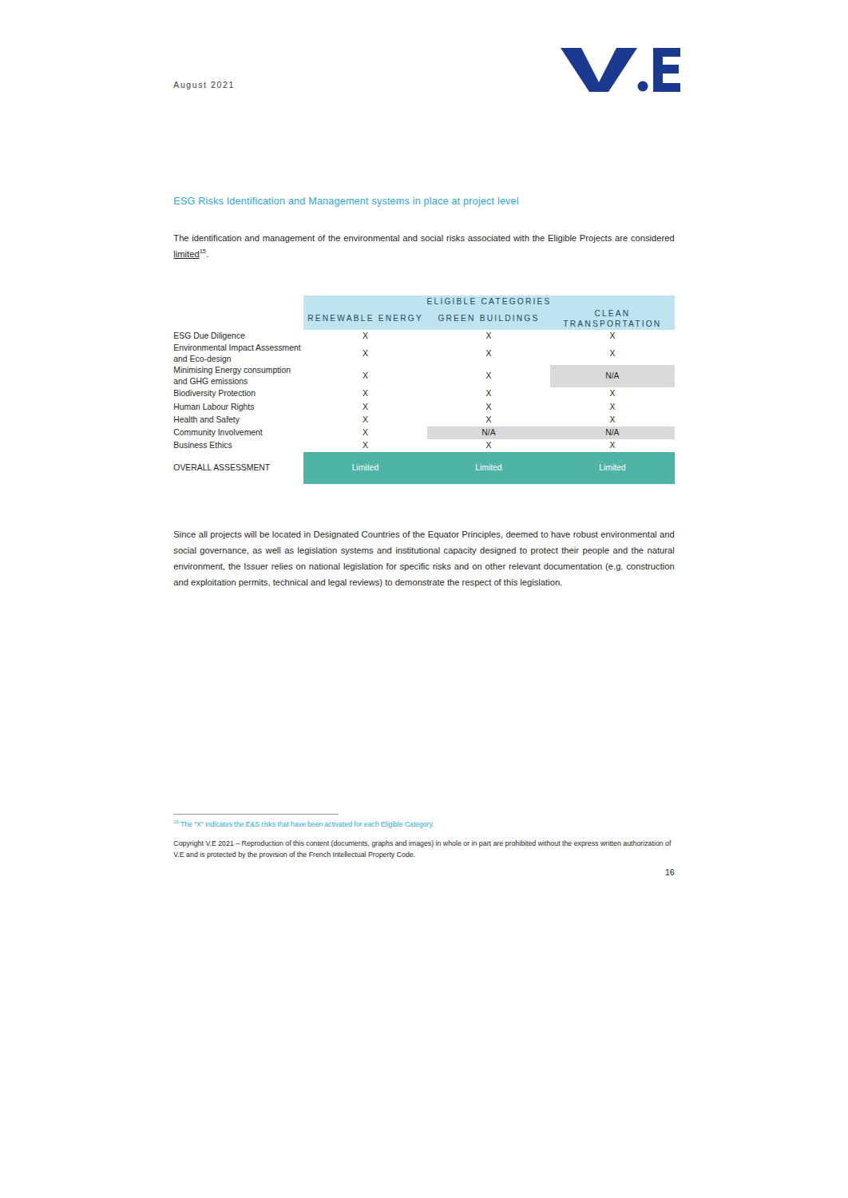August 2021
V.E
ESG Risks Identification and Management systems in place at project level
The identification and management of the environmental and social risks associated with the Eligible Projects are considered limited15.
| | ELIGIBLE CATEGORIES |
| --- | --- |
| | RENEWABLE ENERGY | GREEN BUILDINGS | CLEAN TRANSPORTATION |
| ESG Due Diligence | X | X | X |
| Environmental Impact Assessment and Eco-design | X | X | X |
| Minimising Energy consumption and GHG emissions | X | X | N/A |
| Biodiversity Protection | X | X | X |
| Human Labour Rights | X | X | X |
| Health and Safety | X | X | X |
| Community Involvement | X | N/A | N/A |
| Business Ethics | X | X | X |
| OVERALL ASSESSMENT | Limited | Limited | Limited |
Since all projects will be located in Designated Countries of the Equator Principles, deemed to have robust environmental and social governance, as well as legislation systems and institutional capacity designed to protect their people and the natural environment, the Issuer relies on national legislation for specific risks and on other relevant documentation (e.g. construction and exploitation permits, technical and legal reviews) to demonstrate the respect of this legislation.
15 The “X” indicates the E&S risks that have been activated for each Eligible Category.
Copyright V.E 2021 – Reproduction of this content (documents, graphs and images) in whole or in part are prohibited without the express written authorization of V.E and is protected by the provision of the French Intellectual Property Code.
16